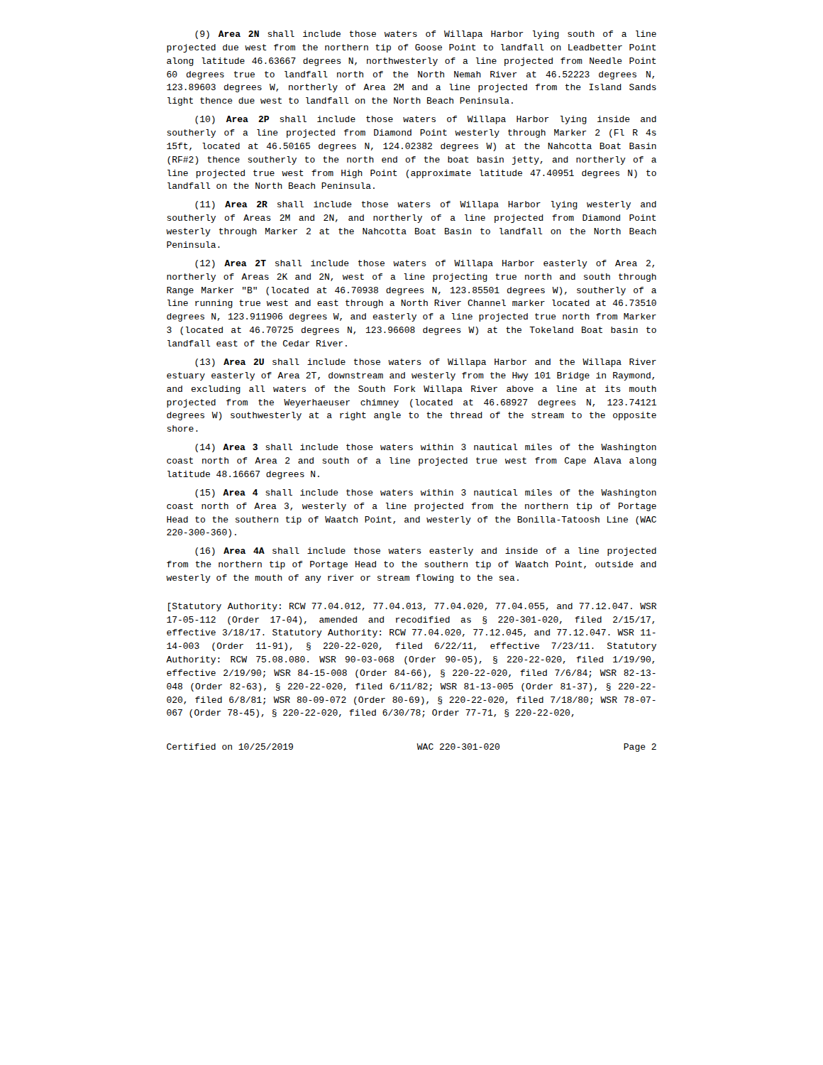(9) Area 2N shall include those waters of Willapa Harbor lying south of a line projected due west from the northern tip of Goose Point to landfall on Leadbetter Point along latitude 46.63667 degrees N, northwesterly of a line projected from Needle Point 60 degrees true to landfall north of the North Nemah River at 46.52223 degrees N, 123.89603 degrees W, northerly of Area 2M and a line projected from the Island Sands light thence due west to landfall on the North Beach Peninsula.
(10) Area 2P shall include those waters of Willapa Harbor lying inside and southerly of a line projected from Diamond Point westerly through Marker 2 (Fl R 4s 15ft, located at 46.50165 degrees N, 124.02382 degrees W) at the Nahcotta Boat Basin (RF#2) thence southerly to the north end of the boat basin jetty, and northerly of a line projected true west from High Point (approximate latitude 47.40951 degrees N) to landfall on the North Beach Peninsula.
(11) Area 2R shall include those waters of Willapa Harbor lying westerly and southerly of Areas 2M and 2N, and northerly of a line projected from Diamond Point westerly through Marker 2 at the Nahcotta Boat Basin to landfall on the North Beach Peninsula.
(12) Area 2T shall include those waters of Willapa Harbor easterly of Area 2, northerly of Areas 2K and 2N, west of a line projecting true north and south through Range Marker "B" (located at 46.70938 degrees N, 123.85501 degrees W), southerly of a line running true west and east through a North River Channel marker located at 46.73510 degrees N, 123.911906 degrees W, and easterly of a line projected true north from Marker 3 (located at 46.70725 degrees N, 123.96608 degrees W) at the Tokeland Boat basin to landfall east of the Cedar River.
(13) Area 2U shall include those waters of Willapa Harbor and the Willapa River estuary easterly of Area 2T, downstream and westerly from the Hwy 101 Bridge in Raymond, and excluding all waters of the South Fork Willapa River above a line at its mouth projected from the Weyerhaeuser chimney (located at 46.68927 degrees N, 123.74121 degrees W) southwesterly at a right angle to the thread of the stream to the opposite shore.
(14) Area 3 shall include those waters within 3 nautical miles of the Washington coast north of Area 2 and south of a line projected true west from Cape Alava along latitude 48.16667 degrees N.
(15) Area 4 shall include those waters within 3 nautical miles of the Washington coast north of Area 3, westerly of a line projected from the northern tip of Portage Head to the southern tip of Waatch Point, and westerly of the Bonilla-Tatoosh Line (WAC 220-300-360).
(16) Area 4A shall include those waters easterly and inside of a line projected from the northern tip of Portage Head to the southern tip of Waatch Point, outside and westerly of the mouth of any river or stream flowing to the sea.
[Statutory Authority: RCW 77.04.012, 77.04.013, 77.04.020, 77.04.055, and 77.12.047. WSR 17-05-112 (Order 17-04), amended and recodified as § 220-301-020, filed 2/15/17, effective 3/18/17. Statutory Authority: RCW 77.04.020, 77.12.045, and 77.12.047. WSR 11-14-003 (Order 11-91), § 220-22-020, filed 6/22/11, effective 7/23/11. Statutory Authority: RCW 75.08.080. WSR 90-03-068 (Order 90-05), § 220-22-020, filed 1/19/90, effective 2/19/90; WSR 84-15-008 (Order 84-66), § 220-22-020, filed 7/6/84; WSR 82-13-048 (Order 82-63), § 220-22-020, filed 6/11/82; WSR 81-13-005 (Order 81-37), § 220-22-020, filed 6/8/81; WSR 80-09-072 (Order 80-69), § 220-22-020, filed 7/18/80; WSR 78-07-067 (Order 78-45), § 220-22-020, filed 6/30/78; Order 77-71, § 220-22-020,
Certified on 10/25/2019 WAC 220-301-020 Page 2